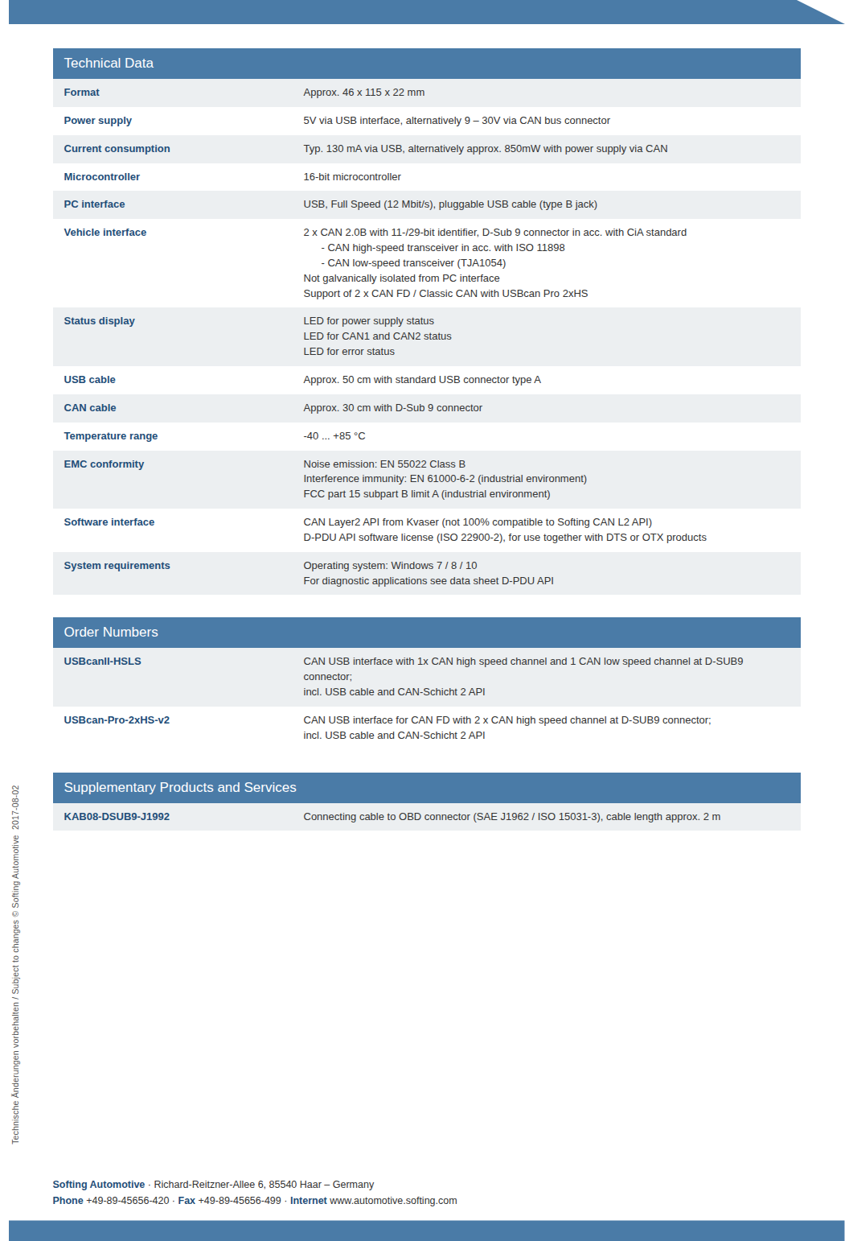Technische Änderungen vorbehalten / Subject to changes © Softing Automotive 2017-08-02
Technical Data
| Format | Approx. 46 x 115 x 22 mm |
| Power supply | 5V via USB interface, alternatively 9 – 30V via CAN bus connector |
| Current consumption | Typ. 130 mA via USB, alternatively approx. 850mW with power supply via CAN |
| Microcontroller | 16-bit microcontroller |
| PC interface | USB, Full Speed (12 Mbit/s), pluggable USB cable (type B jack) |
| Vehicle interface | 2 x CAN 2.0B with 11-/29-bit identifier, D-Sub 9 connector in acc. with CiA standard - CAN high-speed transceiver in acc. with ISO 11898 - CAN low-speed transceiver (TJA1054) Not galvanically isolated from PC interface Support of 2 x CAN FD / Classic CAN with USBcan Pro 2xHS |
| Status display | LED for power supply status LED for CAN1 and CAN2 status LED for error status |
| USB cable | Approx. 50 cm with standard USB connector type A |
| CAN cable | Approx. 30 cm with D-Sub 9 connector |
| Temperature range | -40 ... +85 °C |
| EMC conformity | Noise emission: EN 55022 Class B Interference immunity: EN 61000-6-2 (industrial environment) FCC part 15 subpart B limit A (industrial environment) |
| Software interface | CAN Layer2 API from Kvaser (not 100% compatible to Softing CAN L2 API) D-PDU API software license (ISO 22900-2), for use together with DTS or OTX products |
| System requirements | Operating system: Windows 7 / 8 / 10 For diagnostic applications see data sheet D-PDU API |
Order Numbers
| USBcanII-HSLS | CAN USB interface with 1x CAN high speed channel and 1 CAN low speed channel at D-SUB9 connector; incl. USB cable and CAN-Schicht 2 API |
| USBcan-Pro-2xHS-v2 | CAN USB interface for CAN FD with 2 x CAN high speed channel at D-SUB9 connector; incl. USB cable and CAN-Schicht 2 API |
Supplementary Products and Services
| KAB08-DSUB9-J1992 | Connecting cable to OBD connector (SAE J1962 / ISO 15031-3), cable length approx. 2 m |
Softing Automotive · Richard-Reitzner-Allee 6, 85540 Haar – Germany
Phone +49-89-45656-420 · Fax +49-89-45656-499 · Internet www.automotive.softing.com